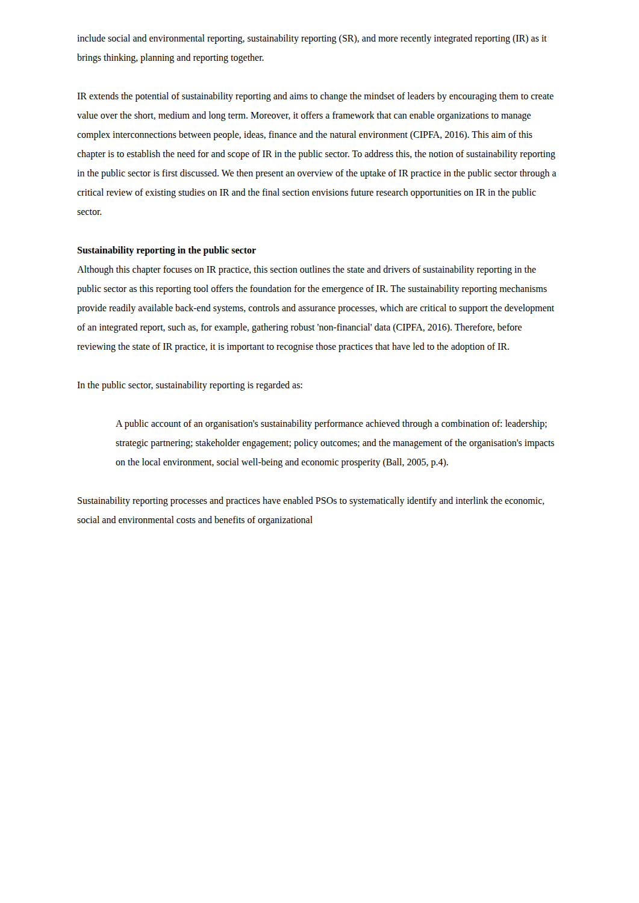include social and environmental reporting, sustainability reporting (SR), and more recently integrated reporting (IR) as it brings thinking, planning and reporting together.
IR extends the potential of sustainability reporting and aims to change the mindset of leaders by encouraging them to create value over the short, medium and long term. Moreover, it offers a framework that can enable organizations to manage complex interconnections between people, ideas, finance and the natural environment (CIPFA, 2016). This aim of this chapter is to establish the need for and scope of IR in the public sector. To address this, the notion of sustainability reporting in the public sector is first discussed. We then present an overview of the uptake of IR practice in the public sector through a critical review of existing studies on IR and the final section envisions future research opportunities on IR in the public sector.
Sustainability reporting in the public sector
Although this chapter focuses on IR practice, this section outlines the state and drivers of sustainability reporting in the public sector as this reporting tool offers the foundation for the emergence of IR. The sustainability reporting mechanisms provide readily available back-end systems, controls and assurance processes, which are critical to support the development of an integrated report, such as, for example, gathering robust 'non-financial' data (CIPFA, 2016). Therefore, before reviewing the state of IR practice, it is important to recognise those practices that have led to the adoption of IR.
In the public sector, sustainability reporting is regarded as:
A public account of an organisation's sustainability performance achieved through a combination of: leadership; strategic partnering; stakeholder engagement; policy outcomes; and the management of the organisation's impacts on the local environment, social well-being and economic prosperity (Ball, 2005, p.4).
Sustainability reporting processes and practices have enabled PSOs to systematically identify and interlink the economic, social and environmental costs and benefits of organizational